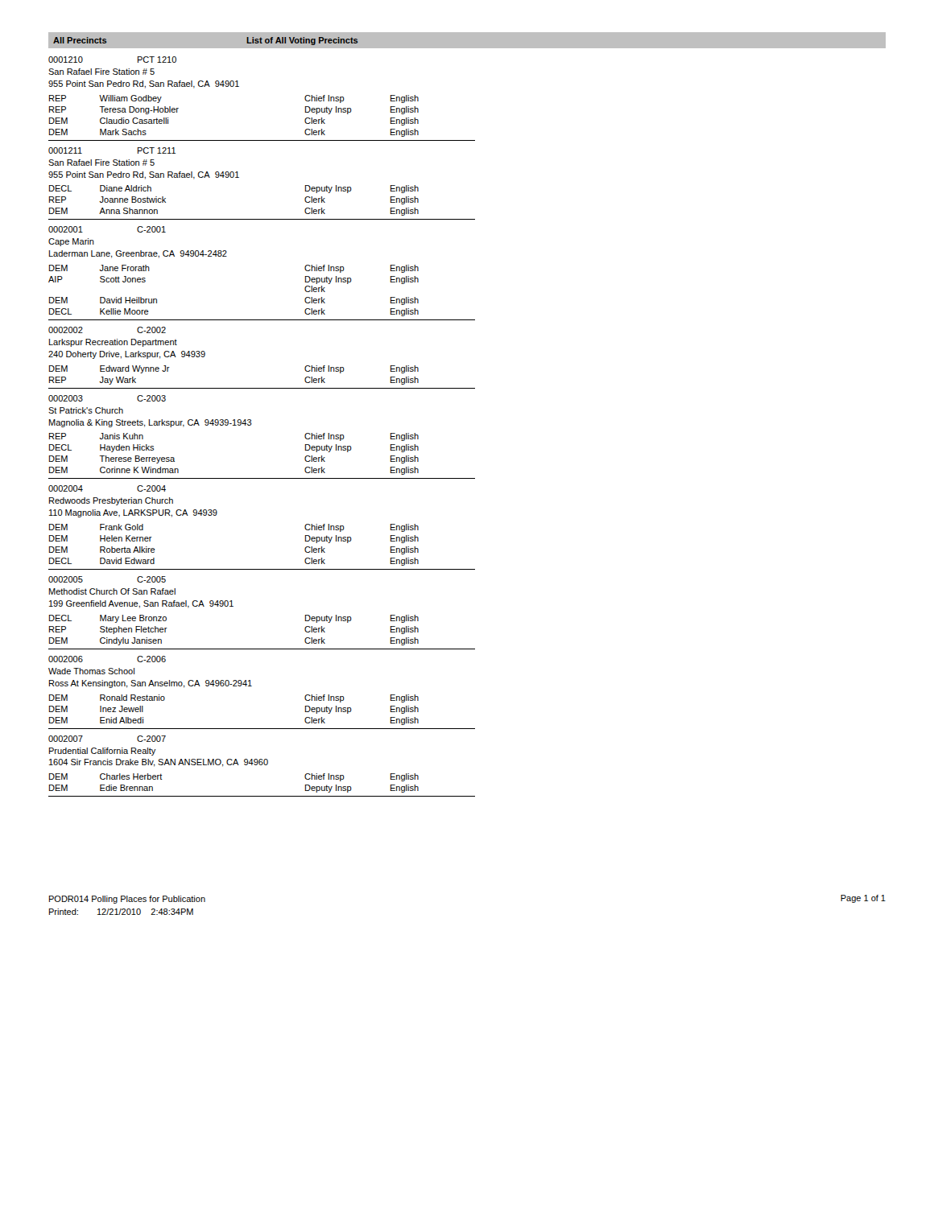All Precincts List of All Voting Precincts
0001210 PCT 1210
San Rafael Fire Station # 5
955 Point San Pedro Rd, San Rafael, CA 94901
| REP | William Godbey | Chief Insp | English |
| REP | Teresa Dong-Hobler | Deputy Insp | English |
| DEM | Claudio Casartelli | Clerk | English |
| DEM | Mark Sachs | Clerk | English |
0001211 PCT 1211
San Rafael Fire Station # 5
955 Point San Pedro Rd, San Rafael, CA 94901
| DECL | Diane Aldrich | Deputy Insp | English |
| REP | Joanne Bostwick | Clerk | English |
| DEM | Anna Shannon | Clerk | English |
0002001 C-2001
Cape Marin
Laderman Lane, Greenbrae, CA 94904-2482
| DEM | Jane Frorath | Chief Insp | English |
| AIP | Scott Jones | Deputy Insp Clerk | English |
| DEM | David Heilbrun | Clerk | English |
| DECL | Kellie Moore | Clerk | English |
0002002 C-2002
Larkspur Recreation Department
240 Doherty Drive, Larkspur, CA 94939
| DEM | Edward Wynne Jr | Chief Insp | English |
| REP | Jay Wark | Clerk | English |
0002003 C-2003
St Patrick's Church
Magnolia & King Streets, Larkspur, CA 94939-1943
| REP | Janis Kuhn | Chief Insp | English |
| DECL | Hayden Hicks | Deputy Insp | English |
| DEM | Therese Berreyesa | Clerk | English |
| DEM | Corinne K Windman | Clerk | English |
0002004 C-2004
Redwoods Presbyterian Church
110 Magnolia Ave, LARKSPUR, CA 94939
| DEM | Frank Gold | Chief Insp | English |
| DEM | Helen Kerner | Deputy Insp | English |
| DEM | Roberta Alkire | Clerk | English |
| DECL | David Edward | Clerk | English |
0002005 C-2005
Methodist Church Of San Rafael
199 Greenfield Avenue, San Rafael, CA 94901
| DECL | Mary Lee Bronzo | Deputy Insp | English |
| REP | Stephen Fletcher | Clerk | English |
| DEM | Cindylu Janisen | Clerk | English |
0002006 C-2006
Wade Thomas School
Ross At Kensington, San Anselmo, CA 94960-2941
| DEM | Ronald Restanio | Chief Insp | English |
| DEM | Inez Jewell | Deputy Insp | English |
| DEM | Enid Albedi | Clerk | English |
0002007 C-2007
Prudential California Realty
1604 Sir Francis Drake Blv, SAN ANSELMO, CA 94960
| DEM | Charles Herbert | Chief Insp | English |
| DEM | Edie Brennan | Deputy Insp | English |
PODR014 Polling Places for Publication
Printed: 12/21/2010 2:48:34PM
Page 1 of 1